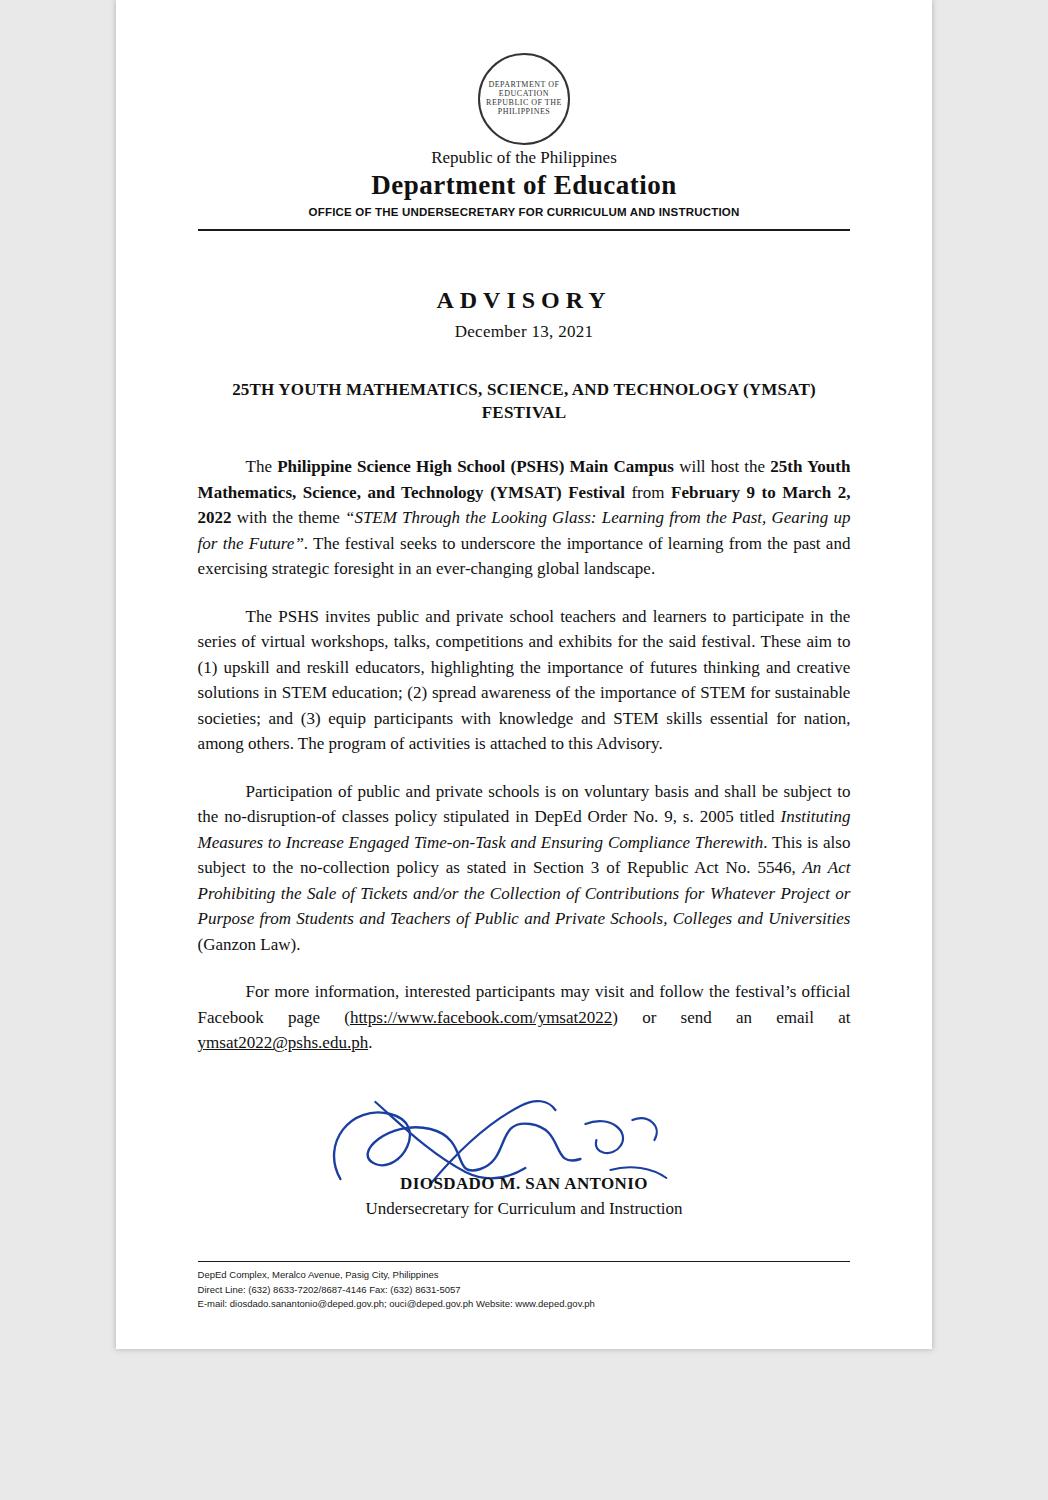DEPARTMENT OF EDUCATION
REPUBLIC OF THE PHILIPPINES
Republic of the Philippines
Department of Education
OFFICE OF THE UNDERSECRETARY FOR CURRICULUM AND INSTRUCTION
ADVISORY
December 13, 2021
25TH YOUTH MATHEMATICS, SCIENCE, AND TECHNOLOGY (YMSAT)
FESTIVAL
The Philippine Science High School (PSHS) Main Campus will host the 25th Youth Mathematics, Science, and Technology (YMSAT) Festival from February 9 to March 2, 2022 with the theme “STEM Through the Looking Glass: Learning from the Past, Gearing up for the Future”. The festival seeks to underscore the importance of learning from the past and exercising strategic foresight in an ever-changing global landscape.
The PSHS invites public and private school teachers and learners to participate in the series of virtual workshops, talks, competitions and exhibits for the said festival. These aim to (1) upskill and reskill educators, highlighting the importance of futures thinking and creative solutions in STEM education; (2) spread awareness of the importance of STEM for sustainable societies; and (3) equip participants with knowledge and STEM skills essential for nation, among others. The program of activities is attached to this Advisory.
Participation of public and private schools is on voluntary basis and shall be subject to the no-disruption-of classes policy stipulated in DepEd Order No. 9, s. 2005 titled Instituting Measures to Increase Engaged Time-on-Task and Ensuring Compliance Therewith. This is also subject to the no-collection policy as stated in Section 3 of Republic Act No. 5546, An Act Prohibiting the Sale of Tickets and/or the Collection of Contributions for Whatever Project or Purpose from Students and Teachers of Public and Private Schools, Colleges and Universities (Ganzon Law).
For more information, interested participants may visit and follow the festival’s official Facebook page (https://www.facebook.com/ymsat2022) or send an email at ymsat2022@pshs.edu.ph.
DIOSDADO M. SAN ANTONIO
Undersecretary for Curriculum and Instruction
DepEd Complex, Meralco Avenue, Pasig City, Philippines
Direct Line: (632) 8633-7202/8687-4146 Fax: (632) 8631-5057
E-mail: diosdado.sanantonio@deped.gov.ph; ouci@deped.gov.ph Website: www.deped.gov.ph